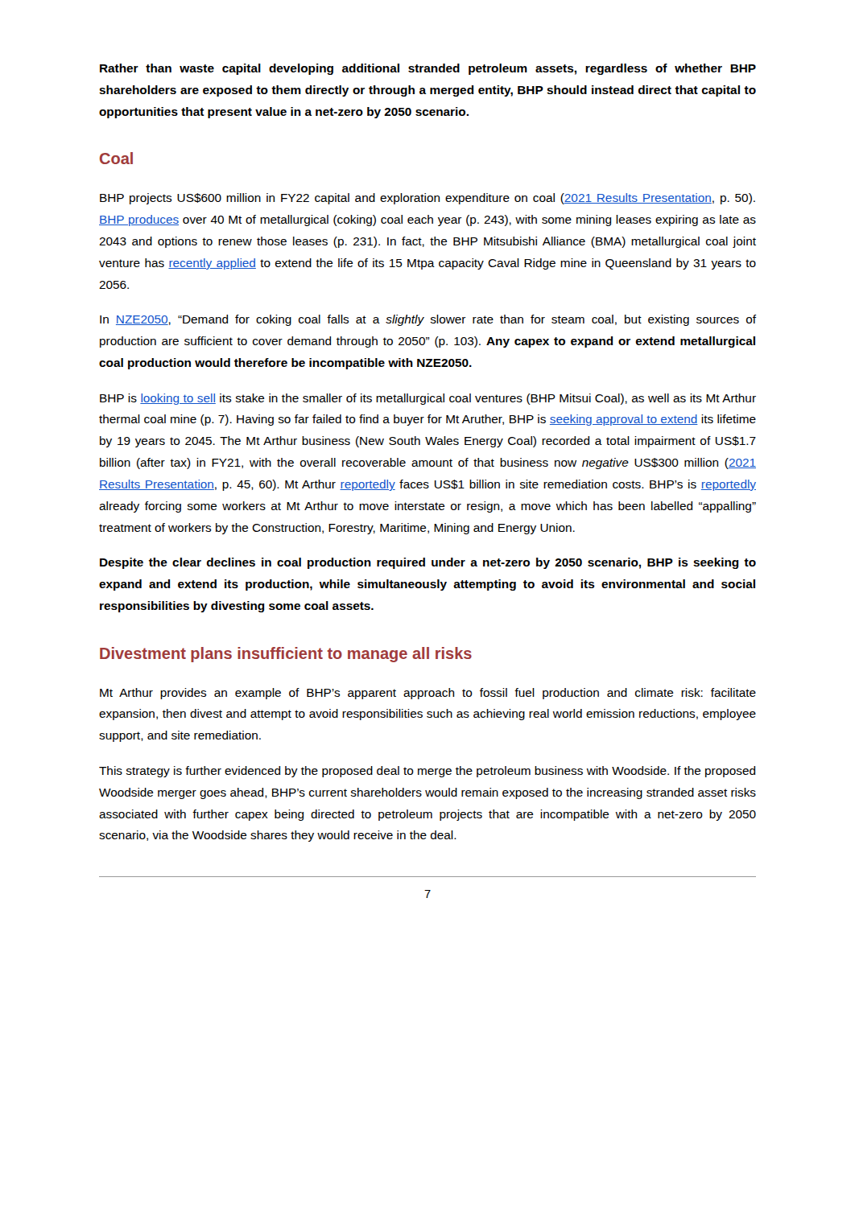Rather than waste capital developing additional stranded petroleum assets, regardless of whether BHP shareholders are exposed to them directly or through a merged entity, BHP should instead direct that capital to opportunities that present value in a net-zero by 2050 scenario.
Coal
BHP projects US$600 million in FY22 capital and exploration expenditure on coal (2021 Results Presentation, p. 50). BHP produces over 40 Mt of metallurgical (coking) coal each year (p. 243), with some mining leases expiring as late as 2043 and options to renew those leases (p. 231). In fact, the BHP Mitsubishi Alliance (BMA) metallurgical coal joint venture has recently applied to extend the life of its 15 Mtpa capacity Caval Ridge mine in Queensland by 31 years to 2056.
In NZE2050, “Demand for coking coal falls at a slightly slower rate than for steam coal, but existing sources of production are sufficient to cover demand through to 2050” (p. 103). Any capex to expand or extend metallurgical coal production would therefore be incompatible with NZE2050.
BHP is looking to sell its stake in the smaller of its metallurgical coal ventures (BHP Mitsui Coal), as well as its Mt Arthur thermal coal mine (p. 7). Having so far failed to find a buyer for Mt Aruther, BHP is seeking approval to extend its lifetime by 19 years to 2045. The Mt Arthur business (New South Wales Energy Coal) recorded a total impairment of US$1.7 billion (after tax) in FY21, with the overall recoverable amount of that business now negative US$300 million (2021 Results Presentation, p. 45, 60). Mt Arthur reportedly faces US$1 billion in site remediation costs. BHP’s is reportedly already forcing some workers at Mt Arthur to move interstate or resign, a move which has been labelled “appalling” treatment of workers by the Construction, Forestry, Maritime, Mining and Energy Union.
Despite the clear declines in coal production required under a net-zero by 2050 scenario, BHP is seeking to expand and extend its production, while simultaneously attempting to avoid its environmental and social responsibilities by divesting some coal assets.
Divestment plans insufficient to manage all risks
Mt Arthur provides an example of BHP’s apparent approach to fossil fuel production and climate risk: facilitate expansion, then divest and attempt to avoid responsibilities such as achieving real world emission reductions, employee support, and site remediation.
This strategy is further evidenced by the proposed deal to merge the petroleum business with Woodside. If the proposed Woodside merger goes ahead, BHP’s current shareholders would remain exposed to the increasing stranded asset risks associated with further capex being directed to petroleum projects that are incompatible with a net-zero by 2050 scenario, via the Woodside shares they would receive in the deal.
7